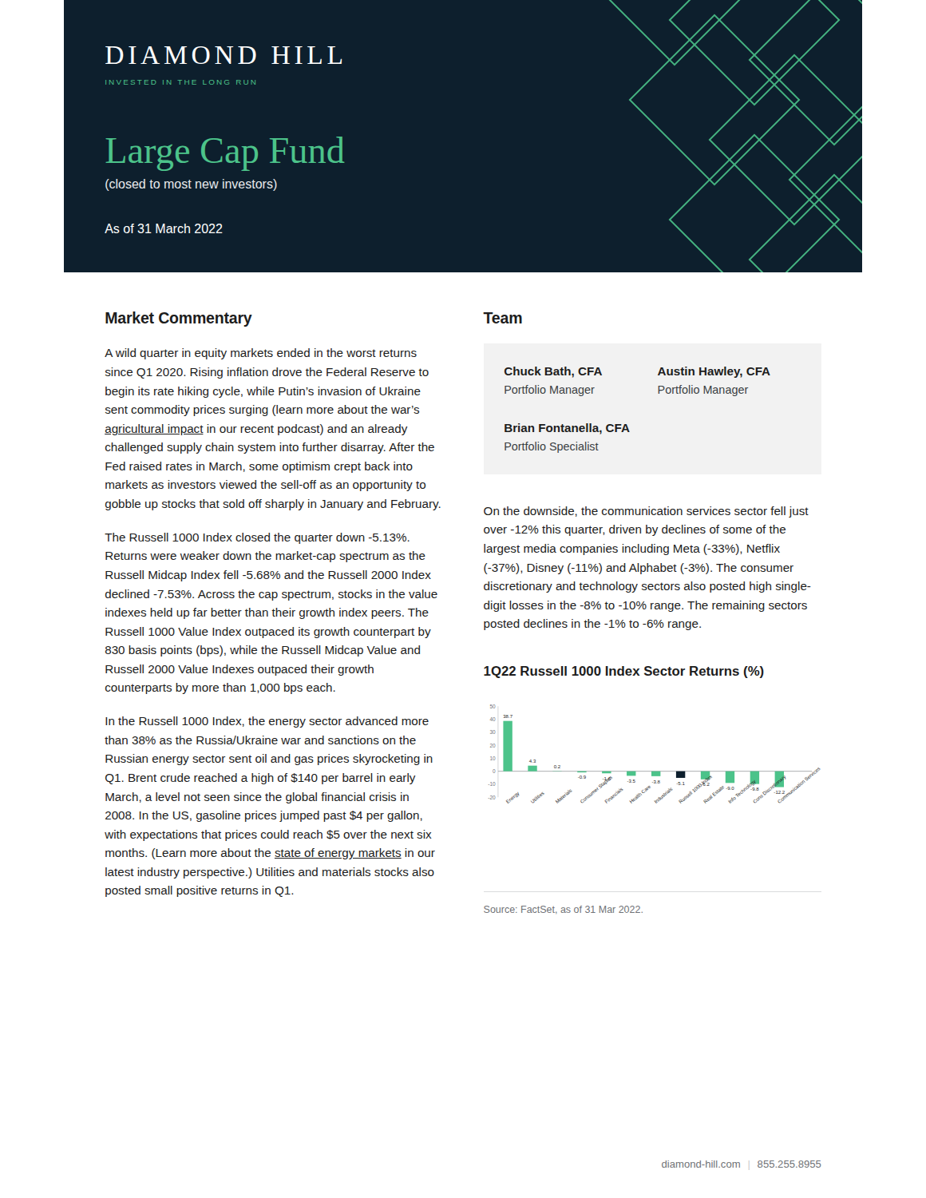DIAMOND HILL
Invested in the long run
Large Cap Fund
(closed to most new investors)
As of 31 March 2022
Market Commentary
A wild quarter in equity markets ended in the worst returns since Q1 2020. Rising inflation drove the Federal Reserve to begin its rate hiking cycle, while Putin’s invasion of Ukraine sent commodity prices surging (learn more about the war’s agricultural impact in our recent podcast) and an already challenged supply chain system into further disarray. After the Fed raised rates in March, some optimism crept back into markets as investors viewed the sell-off as an opportunity to gobble up stocks that sold off sharply in January and February.
The Russell 1000 Index closed the quarter down -5.13%. Returns were weaker down the market-cap spectrum as the Russell Midcap Index fell -5.68% and the Russell 2000 Index declined -7.53%. Across the cap spectrum, stocks in the value indexes held up far better than their growth index peers. The Russell 1000 Value Index outpaced its growth counterpart by 830 basis points (bps), while the Russell Midcap Value and Russell 2000 Value Indexes outpaced their growth counterparts by more than 1,000 bps each.
In the Russell 1000 Index, the energy sector advanced more than 38% as the Russia/Ukraine war and sanctions on the Russian energy sector sent oil and gas prices skyrocketing in Q1. Brent crude reached a high of $140 per barrel in early March, a level not seen since the global financial crisis in 2008. In the US, gasoline prices jumped past $4 per gallon, with expectations that prices could reach $5 over the next six months. (Learn more about the state of energy markets in our latest industry perspective.) Utilities and materials stocks also posted small positive returns in Q1.
Team
Chuck Bath, CFA Portfolio Manager
Austin Hawley, CFA Portfolio Manager
Brian Fontanella, CFA Portfolio Specialist
On the downside, the communication services sector fell just over -12% this quarter, driven by declines of some of the largest media companies including Meta (-33%), Netflix (-37%), Disney (-11%) and Alphabet (-3%). The consumer discretionary and technology sectors also posted high single-digit losses in the -8% to -10% range. The remaining sectors posted declines in the -1% to -6% range.
1Q22 Russell 1000 Index Sector Returns (%)
50 40 30 20 10 0 -10 -20 38.7 4.3 0.2 -0.9 -1.6 -3.5 -3.8 -5.1 -6.2 -9.0 -9.8 -12.2 Energy Utilities Materials Consumer Staples Financials Health Care Industrials Russell 1000 Index Real Estate Info Technology Cons Discretionary Communication Services
Source: FactSet, as of 31 Mar 2022.
diamond-hill.com|855.255.8955